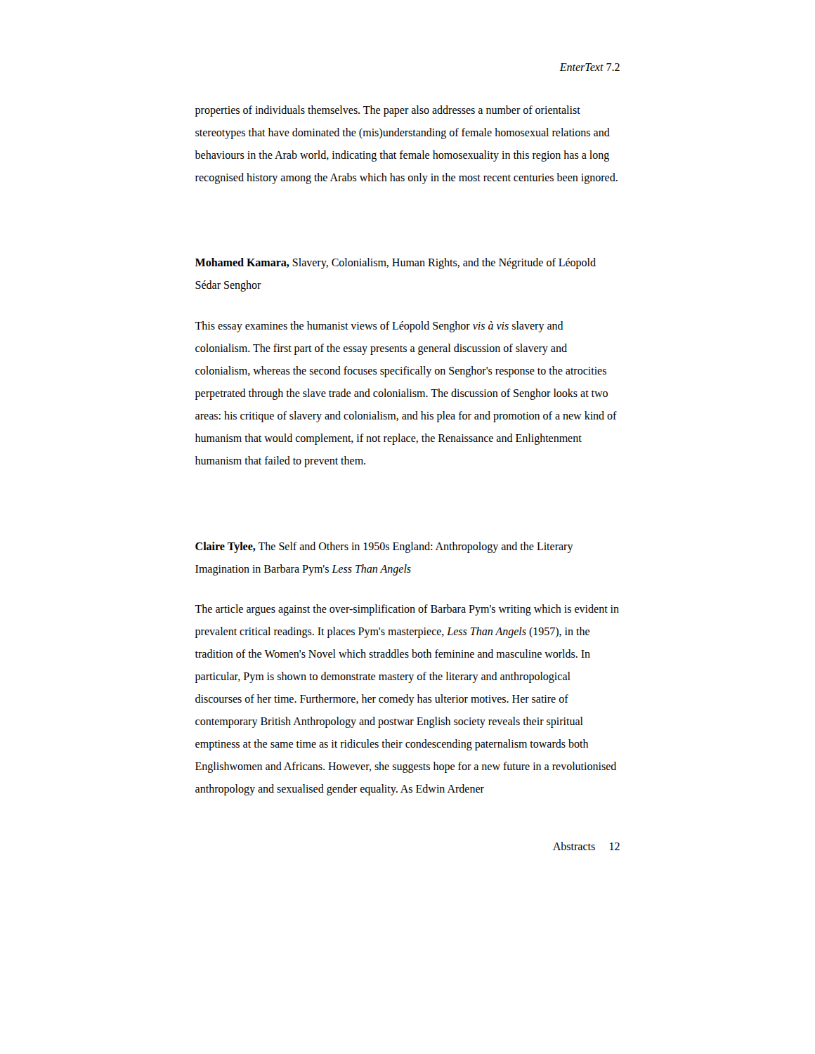EnterText 7.2
properties of individuals themselves. The paper also addresses a number of orientalist stereotypes that have dominated the (mis)understanding of female homosexual relations and behaviours in the Arab world, indicating that female homosexuality in this region has a long recognised history among the Arabs which has only in the most recent centuries been ignored.
Mohamed Kamara, Slavery, Colonialism, Human Rights, and the Négritude of Léopold Sédar Senghor
This essay examines the humanist views of Léopold Senghor vis à vis slavery and colonialism. The first part of the essay presents a general discussion of slavery and colonialism, whereas the second focuses specifically on Senghor's response to the atrocities perpetrated through the slave trade and colonialism. The discussion of Senghor looks at two areas: his critique of slavery and colonialism, and his plea for and promotion of a new kind of humanism that would complement, if not replace, the Renaissance and Enlightenment humanism that failed to prevent them.
Claire Tylee, The Self and Others in 1950s England: Anthropology and the Literary Imagination in Barbara Pym's Less Than Angels
The article argues against the over-simplification of Barbara Pym's writing which is evident in prevalent critical readings. It places Pym's masterpiece, Less Than Angels (1957), in the tradition of the Women's Novel which straddles both feminine and masculine worlds. In particular, Pym is shown to demonstrate mastery of the literary and anthropological discourses of her time. Furthermore, her comedy has ulterior motives. Her satire of contemporary British Anthropology and postwar English society reveals their spiritual emptiness at the same time as it ridicules their condescending paternalism towards both Englishwomen and Africans. However, she suggests hope for a new future in a revolutionised anthropology and sexualised gender equality. As Edwin Ardener
Abstracts12